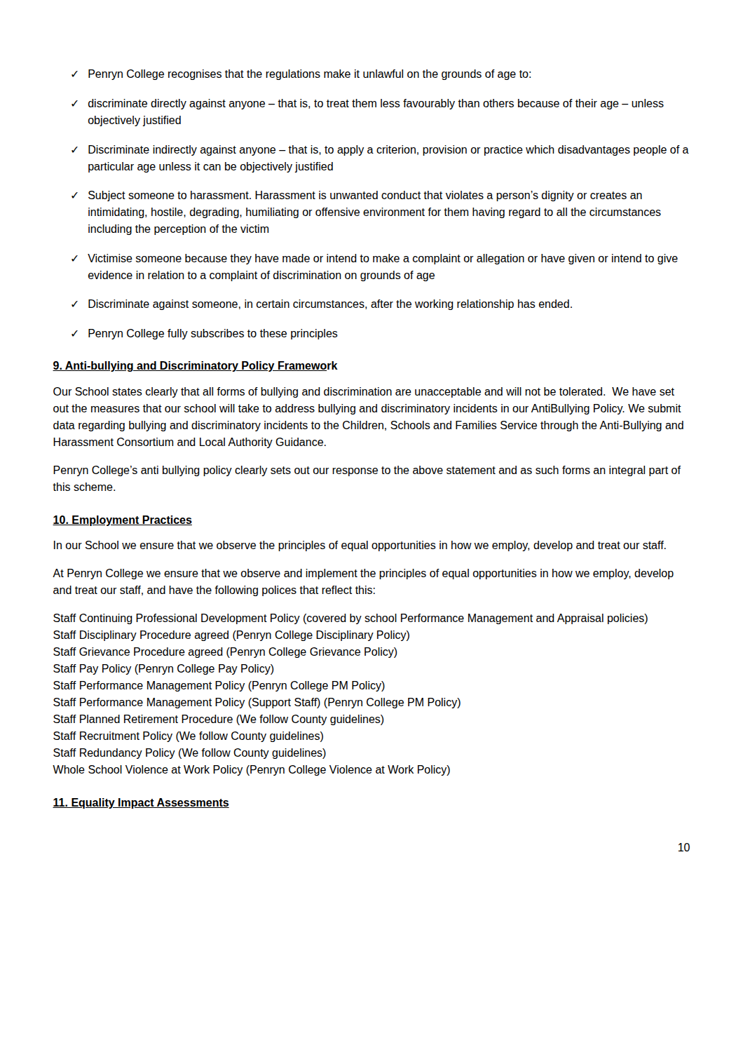Penryn College recognises that the regulations make it unlawful on the grounds of age to:
discriminate directly against anyone – that is, to treat them less favourably than others because of their age – unless objectively justified
Discriminate indirectly against anyone – that is, to apply a criterion, provision or practice which disadvantages people of a particular age unless it can be objectively justified
Subject someone to harassment. Harassment is unwanted conduct that violates a person’s dignity or creates an intimidating, hostile, degrading, humiliating or offensive environment for them having regard to all the circumstances including the perception of the victim
Victimise someone because they have made or intend to make a complaint or allegation or have given or intend to give evidence in relation to a complaint of discrimination on grounds of age
Discriminate against someone, in certain circumstances, after the working relationship has ended.
Penryn College fully subscribes to these principles
9. Anti-bullying and Discriminatory Policy Framewo rk
Our School states clearly that all forms of bullying and discrimination are unacceptable and will not be tolerated. We have set out the measures that our school will take to address bullying and discriminatory incidents in our AntiBullying Policy. We submit data regarding bullying and discriminatory incidents to the Children, Schools and Families Service through the Anti-Bullying and Harassment Consortium and Local Authority Guidance.
Penryn College’s anti bullying policy clearly sets out our response to the above statement and as such forms an integral part of this scheme.
10. Employment Practices
In our School we ensure that we observe the principles of equal opportunities in how we employ, develop and treat our staff.
At Penryn College we ensure that we observe and implement the principles of equal opportunities in how we employ, develop and treat our staff, and have the following polices that reflect this:
Staff Continuing Professional Development Policy (covered by school Performance Management and Appraisal policies)
Staff Disciplinary Procedure agreed (Penryn College Disciplinary Policy)
Staff Grievance Procedure agreed (Penryn College Grievance Policy)
Staff Pay Policy (Penryn College Pay Policy)
Staff Performance Management Policy (Penryn College PM Policy)
Staff Performance Management Policy (Support Staff) (Penryn College PM Policy)
Staff Planned Retirement Procedure (We follow County guidelines)
Staff Recruitment Policy (We follow County guidelines)
Staff Redundancy Policy (We follow County guidelines)
Whole School Violence at Work Policy (Penryn College Violence at Work Policy)
11. Equality Impact Assessments
10